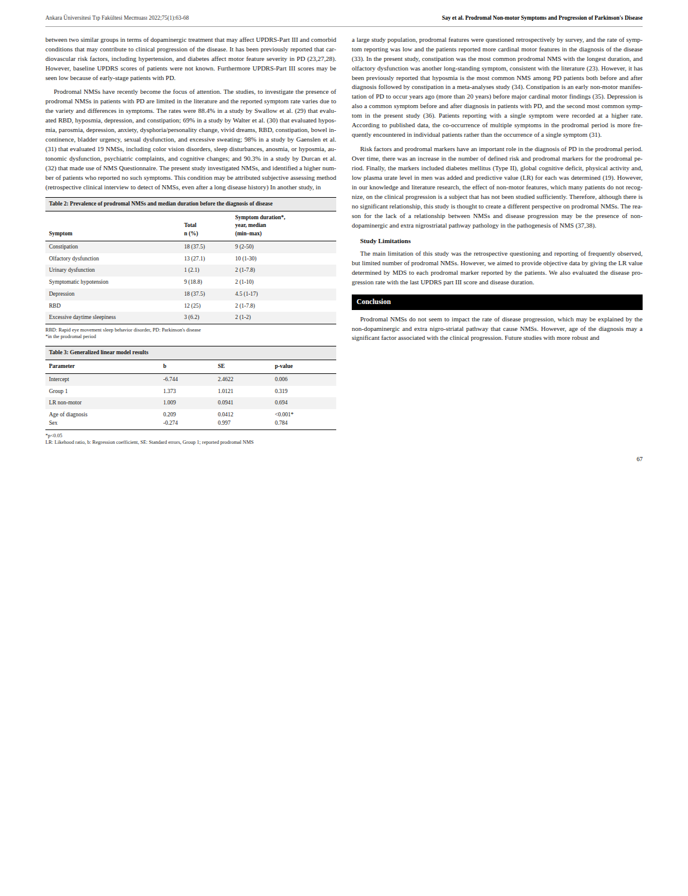Ankara Üniversitesi Tıp Fakültesi Mecmuası 2022;75(1):63-68
Say et al. Prodromal Non-motor Symptoms and Progression of Parkinson's Disease
between two similar groups in terms of dopaminergic treatment that may affect UPDRS-Part III and comorbid conditions that may contribute to clinical progression of the disease. It has been previously reported that cardiovascular risk factors, including hypertension, and diabetes affect motor feature severity in PD (23,27,28). However, baseline UPDRS scores of patients were not known. Furthermore UPDRS-Part III scores may be seen low because of early-stage patients with PD.
Prodromal NMSs have recently become the focus of attention. The studies, to investigate the presence of prodromal NMSs in patients with PD are limited in the literature and the reported symptom rate varies due to the variety and differences in symptoms. The rates were 88.4% in a study by Swallow et al. (29) that evaluated RBD, hyposmia, depression, and constipation; 69% in a study by Walter et al. (30) that evaluated hyposmia, parosmia, depression, anxiety, dysphoria/personality change, vivid dreams, RBD, constipation, bowel incontinence, bladder urgency, sexual dysfunction, and excessive sweating; 98% in a study by Gaenslen et al. (31) that evaluated 19 NMSs, including color vision disorders, sleep disturbances, anosmia, or hyposmia, autonomic dysfunction, psychiatric complaints, and cognitive changes; and 90.3% in a study by Durcan et al. (32) that made use of NMS Questionnaire. The present study investigated NMSs, and identified a higher number of patients who reported no such symptoms. This condition may be attributed subjective assessing method (retrospective clinical interview to detect of NMSs, even after a long disease history) In another study, in
Table 2: Prevalence of prodromal NMSs and median duration before the diagnosis of disease
| Symptom | Total n (%) | Symptom duration*, year, median (min–max) |
| --- | --- | --- |
| Constipation | 18 (37.5) | 9 (2-50) |
| Olfactory dysfunction | 13 (27.1) | 10 (1-30) |
| Urinary dysfunction | 1 (2.1) | 2 (1-7.8) |
| Symptomatic hypotension | 9 (18.8) | 2 (1-10) |
| Depression | 18 (37.5) | 4.5 (1-17) |
| RBD | 12 (25) | 2 (1-7.8) |
| Excessive daytime sleepiness | 3 (6.2) | 2 (1-2) |
RBD: Rapid eye movement sleep behavior disorder, PD: Parkinson's disease
*in the prodromal period
Table 3: Generalized linear model results
| Parameter | b | SE | p-value |
| --- | --- | --- | --- |
| Intercept | -6.744 | 2.4622 | 0.006 |
| Group 1 | 1.373 | 1.0121 | 0.319 |
| LR non-motor | 1.009 | 0.0941 | 0.694 |
| Age of diagnosis Sex | 0.209 -0.274 | 0.0412 0.997 | <0.001* 0.784 |
*p<0.05
LR: Likehood ratio, b: Regression coefficient, SE: Standard errors, Group 1; reported prodromal NMS
a large study population, prodromal features were questioned retrospectively by survey, and the rate of symptom reporting was low and the patients reported more cardinal motor features in the diagnosis of the disease (33). In the present study, constipation was the most common prodromal NMS with the longest duration, and olfactory dysfunction was another long-standing symptom, consistent with the literature (23). However, it has been previously reported that hyposmia is the most common NMS among PD patients both before and after diagnosis followed by constipation in a meta-analyses study (34). Constipation is an early non-motor manifestation of PD to occur years ago (more than 20 years) before major cardinal motor findings (35). Depression is also a common symptom before and after diagnosis in patients with PD, and the second most common symptom in the present study (36). Patients reporting with a single symptom were recorded at a higher rate. According to published data, the co-occurrence of multiple symptoms in the prodromal period is more frequently encountered in individual patients rather than the occurrence of a single symptom (31).
Risk factors and prodromal markers have an important role in the diagnosis of PD in the prodromal period. Over time, there was an increase in the number of defined risk and prodromal markers for the prodromal period. Finally, the markers included diabetes mellitus (Type II), global cognitive deficit, physical activity and, low plasma urate level in men was added and predictive value (LR) for each was determined (19). However, in our knowledge and literature research, the effect of non-motor features, which many patients do not recognize, on the clinical progression is a subject that has not been studied sufficiently. Therefore, although there is no significant relationship, this study is thought to create a different perspective on prodromal NMSs. The reason for the lack of a relationship between NMSs and disease progression may be the presence of non-dopaminergic and extra nigrostriatal pathway pathology in the pathogenesis of NMS (37,38).
Study Limitations
The main limitation of this study was the retrospective questioning and reporting of frequently observed, but limited number of prodromal NMSs. However, we aimed to provide objective data by giving the LR value determined by MDS to each prodromal marker reported by the patients. We also evaluated the disease progression rate with the last UPDRS part III score and disease duration.
Conclusion
Prodromal NMSs do not seem to impact the rate of disease progression, which may be explained by the non-dopaminergic and extra nigro-striatal pathway that cause NMSs. However, age of the diagnosis may a significant factor associated with the clinical progression. Future studies with more robust and
67